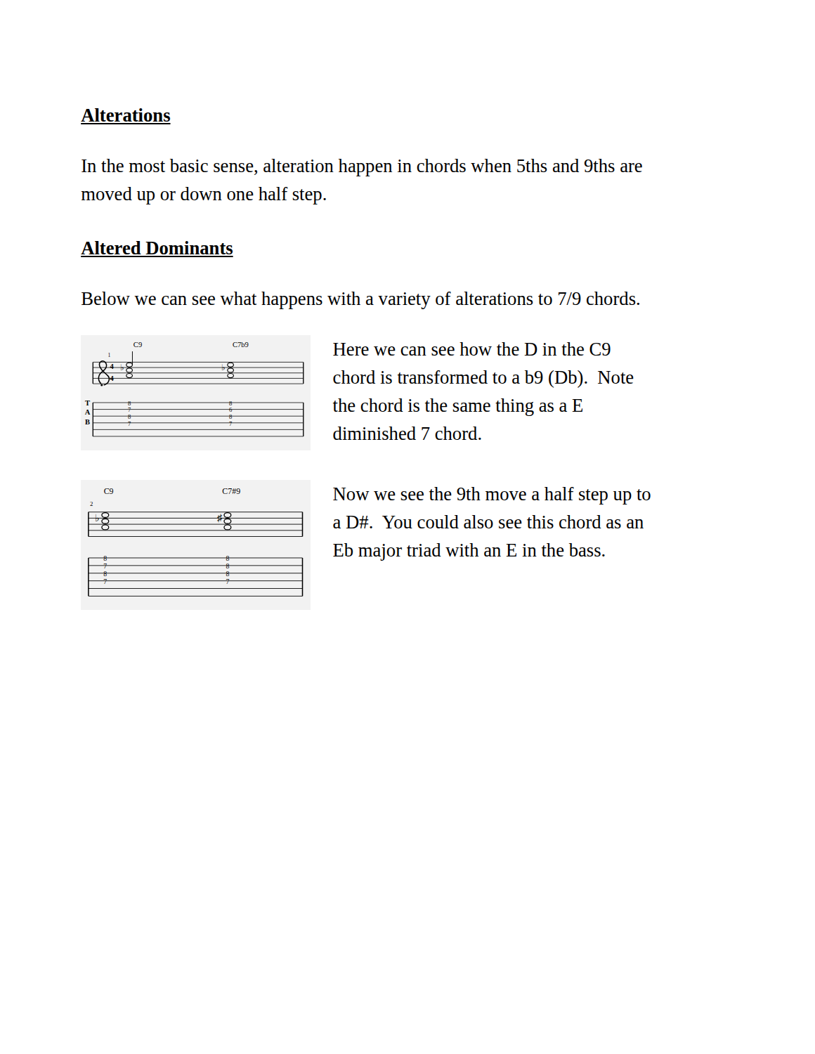Alterations
In the most basic sense, alteration happen in chords when 5ths and 9ths are moved up or down one half step.
Altered Dominants
Below we can see what happens with a variety of alterations to 7/9 chords.
C9 C7b9 1 4 4 ♭ ♭ T A B 8 7 8 7 8 6 8 7
Here we can see how the D in the C9 chord is transformed to a b9 (Db). Note the chord is the same thing as a E diminished 7 chord.
C9 C7#9 2 ♭ ♯ 8 7 8 7 8 8 8 7
Now we see the 9th move a half step up to a D#. You could also see this chord as an Eb major triad with an E in the bass.